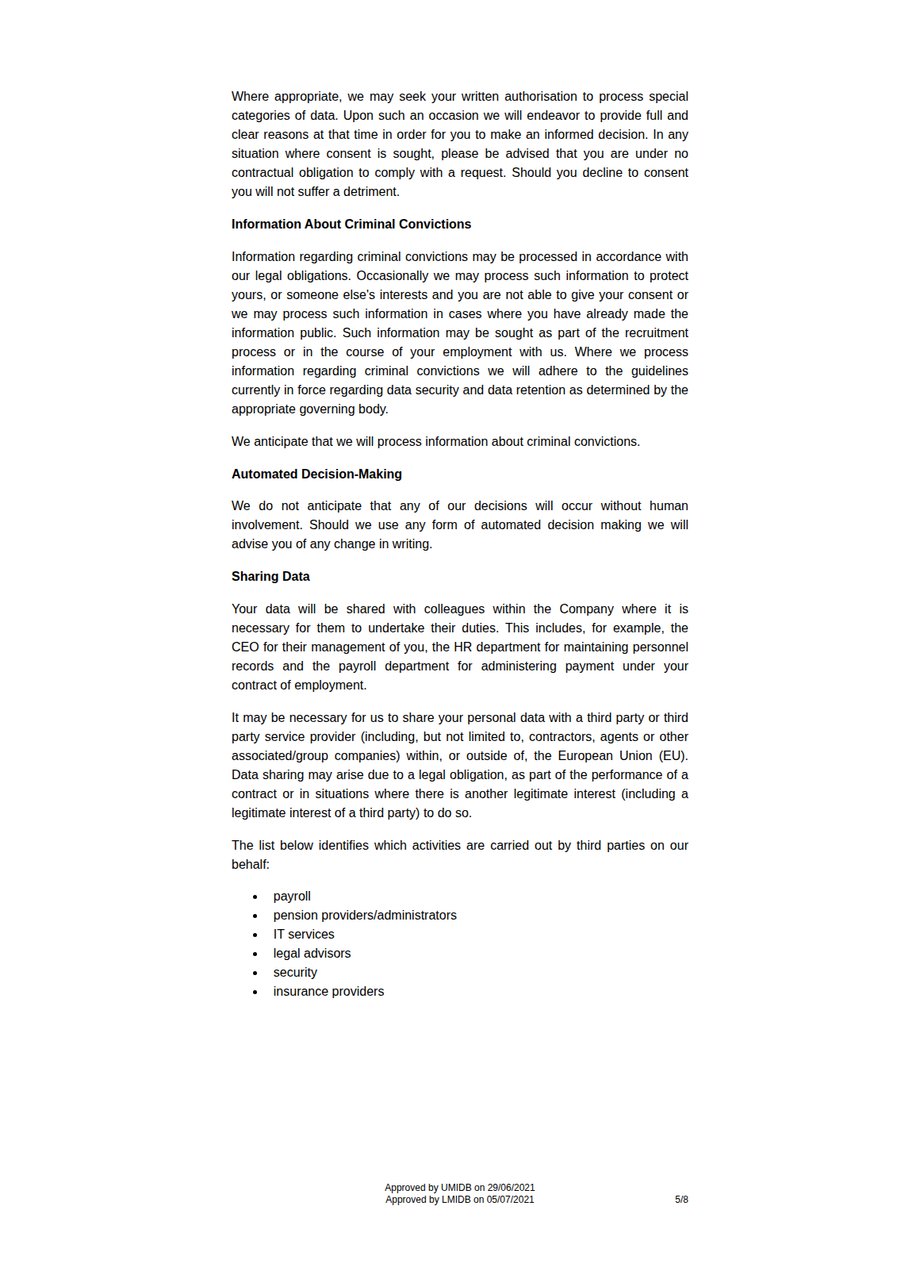Where appropriate, we may seek your written authorisation to process special categories of data. Upon such an occasion we will endeavor to provide full and clear reasons at that time in order for you to make an informed decision. In any situation where consent is sought, please be advised that you are under no contractual obligation to comply with a request. Should you decline to consent you will not suffer a detriment.
Information About Criminal Convictions
Information regarding criminal convictions may be processed in accordance with our legal obligations. Occasionally we may process such information to protect yours, or someone else's interests and you are not able to give your consent or we may process such information in cases where you have already made the information public. Such information may be sought as part of the recruitment process or in the course of your employment with us. Where we process information regarding criminal convictions we will adhere to the guidelines currently in force regarding data security and data retention as determined by the appropriate governing body.
We anticipate that we will process information about criminal convictions.
Automated Decision-Making
We do not anticipate that any of our decisions will occur without human involvement. Should we use any form of automated decision making we will advise you of any change in writing.
Sharing Data
Your data will be shared with colleagues within the Company where it is necessary for them to undertake their duties. This includes, for example, the CEO for their management of you, the HR department for maintaining personnel records and the payroll department for administering payment under your contract of employment.
It may be necessary for us to share your personal data with a third party or third party service provider (including, but not limited to, contractors, agents or other associated/group companies) within, or outside of, the European Union (EU). Data sharing may arise due to a legal obligation, as part of the performance of a contract or in situations where there is another legitimate interest (including a legitimate interest of a third party) to do so.
The list below identifies which activities are carried out by third parties on our behalf:
payroll
pension providers/administrators
IT services
legal advisors
security
insurance providers
Approved by UMIDB on 29/06/2021 Approved by LMIDB on 05/07/2021
5/8